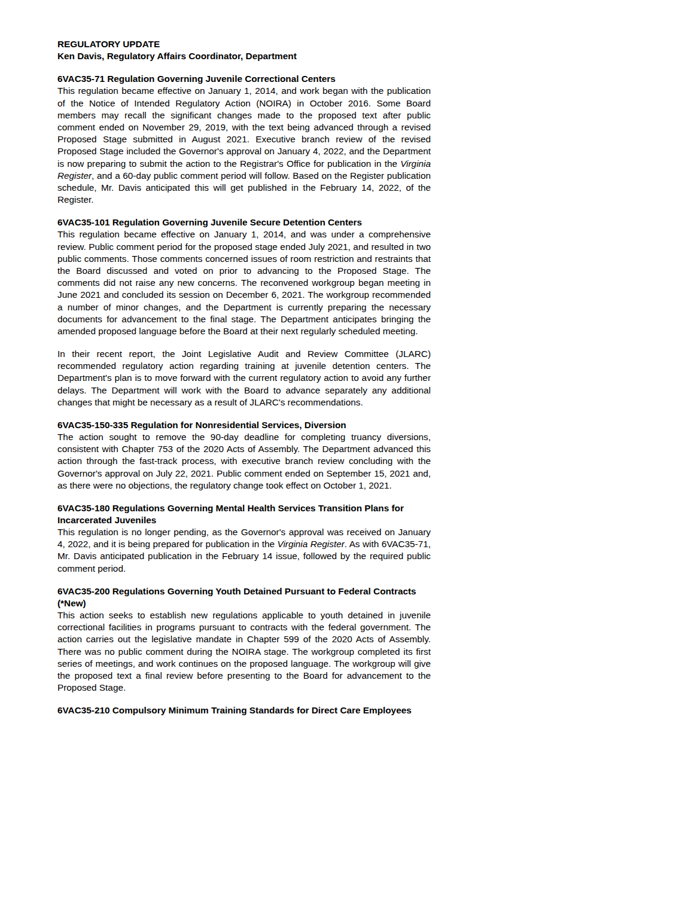REGULATORY UPDATE
Ken Davis, Regulatory Affairs Coordinator, Department
6VAC35-71 Regulation Governing Juvenile Correctional Centers
This regulation became effective on January 1, 2014, and work began with the publication of the Notice of Intended Regulatory Action (NOIRA) in October 2016. Some Board members may recall the significant changes made to the proposed text after public comment ended on November 29, 2019, with the text being advanced through a revised Proposed Stage submitted in August 2021. Executive branch review of the revised Proposed Stage included the Governor's approval on January 4, 2022, and the Department is now preparing to submit the action to the Registrar's Office for publication in the Virginia Register, and a 60-day public comment period will follow. Based on the Register publication schedule, Mr. Davis anticipated this will get published in the February 14, 2022, of the Register.
6VAC35-101 Regulation Governing Juvenile Secure Detention Centers
This regulation became effective on January 1, 2014, and was under a comprehensive review. Public comment period for the proposed stage ended July 2021, and resulted in two public comments. Those comments concerned issues of room restriction and restraints that the Board discussed and voted on prior to advancing to the Proposed Stage. The comments did not raise any new concerns. The reconvened workgroup began meeting in June 2021 and concluded its session on December 6, 2021. The workgroup recommended a number of minor changes, and the Department is currently preparing the necessary documents for advancement to the final stage. The Department anticipates bringing the amended proposed language before the Board at their next regularly scheduled meeting.
In their recent report, the Joint Legislative Audit and Review Committee (JLARC) recommended regulatory action regarding training at juvenile detention centers. The Department's plan is to move forward with the current regulatory action to avoid any further delays. The Department will work with the Board to advance separately any additional changes that might be necessary as a result of JLARC's recommendations.
6VAC35-150-335 Regulation for Nonresidential Services, Diversion
The action sought to remove the 90-day deadline for completing truancy diversions, consistent with Chapter 753 of the 2020 Acts of Assembly. The Department advanced this action through the fast-track process, with executive branch review concluding with the Governor's approval on July 22, 2021. Public comment ended on September 15, 2021 and, as there were no objections, the regulatory change took effect on October 1, 2021.
6VAC35-180 Regulations Governing Mental Health Services Transition Plans for Incarcerated Juveniles
This regulation is no longer pending, as the Governor's approval was received on January 4, 2022, and it is being prepared for publication in the Virginia Register. As with 6VAC35-71, Mr. Davis anticipated publication in the February 14 issue, followed by the required public comment period.
6VAC35-200 Regulations Governing Youth Detained Pursuant to Federal Contracts (*New)
This action seeks to establish new regulations applicable to youth detained in juvenile correctional facilities in programs pursuant to contracts with the federal government. The action carries out the legislative mandate in Chapter 599 of the 2020 Acts of Assembly. There was no public comment during the NOIRA stage. The workgroup completed its first series of meetings, and work continues on the proposed language. The workgroup will give the proposed text a final review before presenting to the Board for advancement to the Proposed Stage.
6VAC35-210 Compulsory Minimum Training Standards for Direct Care Employees